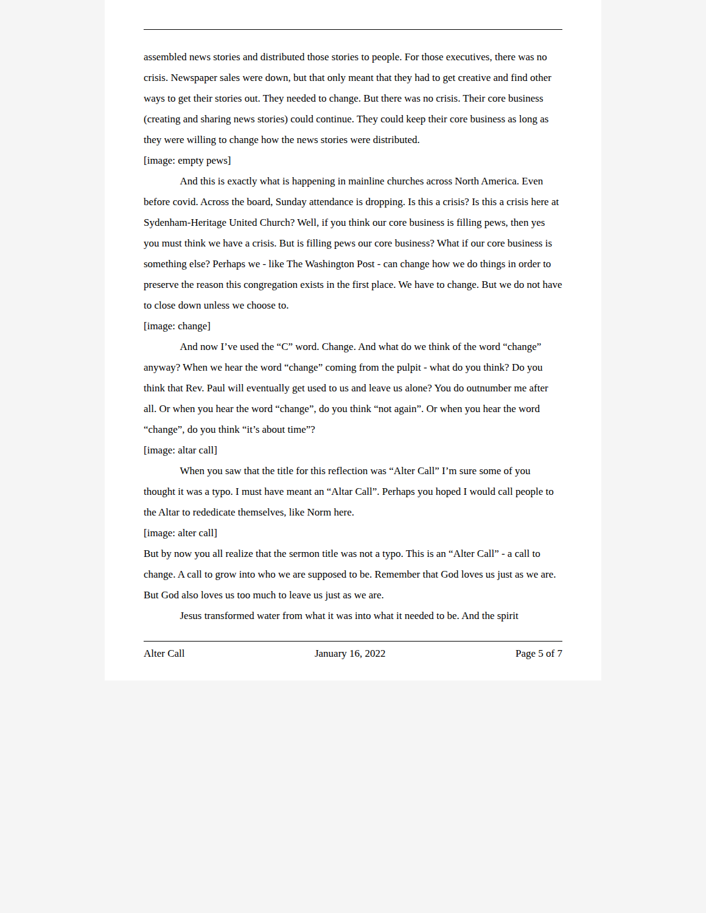assembled news stories and distributed those stories to people. For those executives, there was no crisis. Newspaper sales were down, but that only meant that they had to get creative and find other ways to get their stories out. They needed to change. But there was no crisis. Their core business (creating and sharing news stories) could continue. They could keep their core business as long as they were willing to change how the news stories were distributed.
[image: empty pews]
And this is exactly what is happening in mainline churches across North America. Even before covid. Across the board, Sunday attendance is dropping. Is this a crisis? Is this a crisis here at Sydenham-Heritage United Church? Well, if you think our core business is filling pews, then yes you must think we have a crisis. But is filling pews our core business? What if our core business is something else? Perhaps we - like The Washington Post - can change how we do things in order to preserve the reason this congregation exists in the first place. We have to change. But we do not have to close down unless we choose to.
[image: change]
And now I’ve used the “C” word. Change. And what do we think of the word “change” anyway? When we hear the word “change” coming from the pulpit - what do you think? Do you think that Rev. Paul will eventually get used to us and leave us alone? You do outnumber me after all. Or when you hear the word “change”, do you think “not again”. Or when you hear the word “change”, do you think “it’s about time”?
[image: altar call]
When you saw that the title for this reflection was “Alter Call” I’m sure some of you thought it was a typo. I must have meant an “Altar Call”. Perhaps you hoped I would call people to the Altar to rededicate themselves, like Norm here.
[image: alter call]
But by now you all realize that the sermon title was not a typo. This is an “Alter Call” - a call to change. A call to grow into who we are supposed to be. Remember that God loves us just as we are. But God also loves us too much to leave us just as we are.
Jesus transformed water from what it was into what it needed to be. And the spirit
Alter Call January 16, 2022 Page 5 of 7